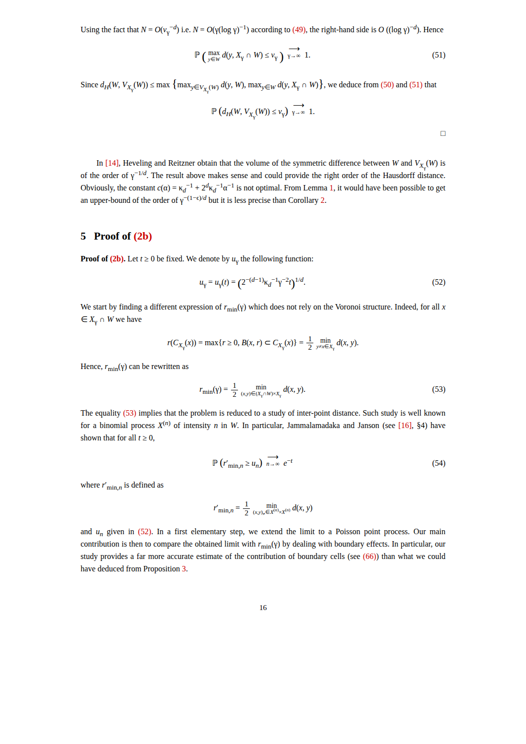Using the fact that N = O(vγ−d) i.e. N = O(γ(log γ)−1) according to (49), the right-hand side is O ((log γ)−d). Hence
ℙ ( max y∈W d(y, Xγ ∩ W) ≤ vγ ) ⟶γ→∞ 1.
(51)
Since dH(W, VXγ(W)) ≤ max {maxy∈VXγ(W) d(y, W), maxy∈W d(y, Xγ ∩ W)}, we deduce from (50) and (51) that
ℙ (dH(W, VXγ(W)) ≤ vγ) ⟶γ→∞ 1.
□
In [14], Heveling and Reitzner obtain that the volume of the symmetric difference between W and VXγ(W) is of the order of γ−1/d. The result above makes sense and could provide the right order of the Hausdorff distance. Obviously, the constant c(α) = κd−1 + 2dκd−1α−1 is not optimal. From Lemma 1, it would have been possible to get an upper-bound of the order of γ−(1−ϵ)/d but it is less precise than Corollary 2.
5 Proof of (2b)
Proof of (2b). Let t ≥ 0 be fixed. We denote by uγ the following function:
uγ = uγ(t) = (2−(d−1)κd−1γ−2t)1/d.
(52)
We start by finding a different expression of rmin(γ) which does not rely on the Voronoi structure. Indeed, for all x ∈ Xγ ∩ W we have
r(CXγ(x)) = max{r ≥ 0, B(x, r) ⊂ CXγ(x)} = 12 min y≠x∈Xγ d(x, y).
Hence, rmin(γ) can be rewritten as
rmin(γ) = 12 min(x,y)∈(Xγ∩W)×Xγ d(x, y).
(53)
The equality (53) implies that the problem is reduced to a study of inter-point distance. Such study is well known for a binomial process X(n) of intensity n in W. In particular, Jammalamadaka and Janson (see [16], §4) have shown that for all t ≥ 0,
ℙ (r′min,n ≥ un) ⟶n→∞ e−t
(54)
where r′min,n is defined as
r′min,n = 12 min(x,y)≠∈X(n)×X(n) d(x, y)
and un given in (52). In a first elementary step, we extend the limit to a Poisson point process. Our main contribution is then to compare the obtained limit with rmin(γ) by dealing with boundary effects. In particular, our study provides a far more accurate estimate of the contribution of boundary cells (see (66)) than what we could have deduced from Proposition 3.
16